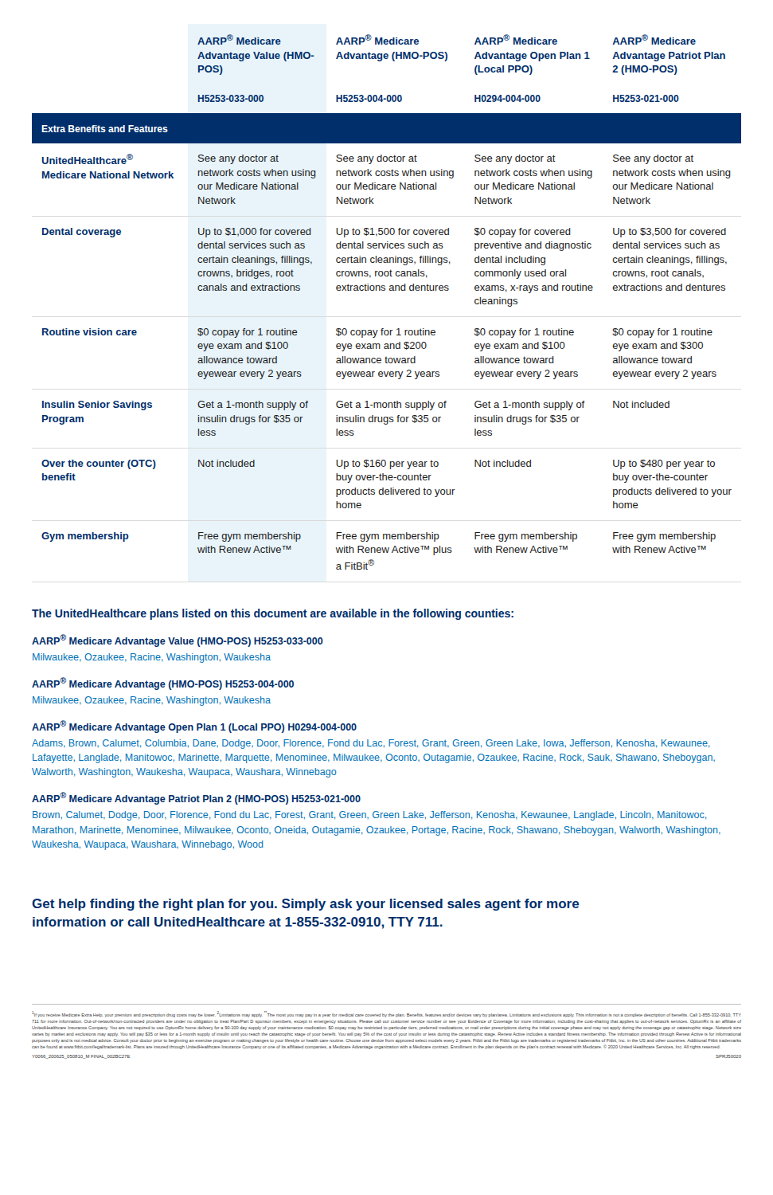| | AARP ® Medicare Advantage Value (HMO-POS) | AARP ® Medicare Advantage (HMO-POS) | AARP ® Medicare Advantage Open Plan 1 (Local PPO) | AARP ® Medicare Advantage Patriot Plan 2 (HMO-POS) |
| | H5253-033-000 | H5253-004-000 | H0294-004-000 | H5253-021-000 |
| Extra Benefits and Features |
| UnitedHealthcare ® Medicare National Network | See any doctor at network costs when using our Medicare National Network | See any doctor at network costs when using our Medicare National Network | See any doctor at network costs when using our Medicare National Network | See any doctor at network costs when using our Medicare National Network |
| Dental coverage | Up to $1,000 for covered dental services such as certain cleanings, fillings, crowns, bridges, root canals and extractions | Up to $1,500 for covered dental services such as certain cleanings, fillings, crowns, root canals, extractions and dentures | $0 copay for covered preventive and diagnostic dental including commonly used oral exams, x-rays and routine cleanings | Up to $3,500 for covered dental services such as certain cleanings, fillings, crowns, root canals, extractions and dentures |
| Routine vision care | $0 copay for 1 routine eye exam and $100 allowance toward eyewear every 2 years | $0 copay for 1 routine eye exam and $200 allowance toward eyewear every 2 years | $0 copay for 1 routine eye exam and $100 allowance toward eyewear every 2 years | $0 copay for 1 routine eye exam and $300 allowance toward eyewear every 2 years |
| Insulin Senior Savings Program | Get a 1-month supply of insulin drugs for $35 or less | Get a 1-month supply of insulin drugs for $35 or less | Get a 1-month supply of insulin drugs for $35 or less | Not included |
| Over the counter (OTC) benefit | Not included | Up to $160 per year to buy over-the-counter products delivered to your home | Not included | Up to $480 per year to buy over-the-counter products delivered to your home |
| Gym membership | Free gym membership with Renew Active™ | Free gym membership with Renew Active™ plus a FitBit ® | Free gym membership with Renew Active™ | Free gym membership with Renew Active™ |
The UnitedHealthcare plans listed on this document are available in the following counties:
AARP® Medicare Advantage Value (HMO-POS) H5253-033-000
Milwaukee, Ozaukee, Racine, Washington, Waukesha
AARP® Medicare Advantage (HMO-POS) H5253-004-000
Milwaukee, Ozaukee, Racine, Washington, Waukesha
AARP® Medicare Advantage Open Plan 1 (Local PPO) H0294-004-000
Adams, Brown, Calumet, Columbia, Dane, Dodge, Door, Florence, Fond du Lac, Forest, Grant, Green, Green Lake, Iowa, Jefferson, Kenosha, Kewaunee, Lafayette, Langlade, Manitowoc, Marinette, Marquette, Menominee, Milwaukee, Oconto, Outagamie, Ozaukee, Racine, Rock, Sauk, Shawano, Sheboygan, Walworth, Washington, Waukesha, Waupaca, Waushara, Winnebago
AARP® Medicare Advantage Patriot Plan 2 (HMO-POS) H5253-021-000
Brown, Calumet, Dodge, Door, Florence, Fond du Lac, Forest, Grant, Green, Green Lake, Jefferson, Kenosha, Kewaunee, Langlade, Lincoln, Manitowoc, Marathon, Marinette, Menominee, Milwaukee, Oconto, Oneida, Outagamie, Ozaukee, Portage, Racine, Rock, Shawano, Sheboygan, Walworth, Washington, Waukesha, Waupaca, Waushara, Winnebago, Wood
Get help finding the right plan for you. Simply ask your licensed sales agent for more information or call UnitedHealthcare at 1-855-332-0910, TTY 711.
1If you receive Medicare Extra Help, your premium and prescription drug costs may be lower. 2Limitations may apply. **The most you may pay in a year for medical care covered by the plan. Benefits, features and/or devices vary by plan/area. Limitations and exclusions apply. This information is not a complete description of benefits. Call 1-855-332-0910, TTY 711 for more information. Out-of-network/non-contracted providers are under no obligation to treat Plan/Part D sponsor members, except in emergency situations. Please call our customer service number or see your Evidence of Coverage for more information, including the cost-sharing that applies to out-of-network services. OptumRx is an affiliate of UnitedHealthcare Insurance Company. You are not required to use OptumRx home delivery for a 90-100 day supply of your maintenance medication. $0 copay may be restricted to particular tiers, preferred medications, or mail order prescriptions during the initial coverage phase and may not apply during the coverage gap or catastrophic stage. Network size varies by market and exclusions may apply. You will pay $35 or less for a 1-month supply of insulin until you reach the catastrophic stage of your benefit. You will pay 5% of the cost of your insulin or less during the catastrophic stage. Renew Active includes a standard fitness membership. The information provided through Renew Active is for informational purposes only and is not medical advice. Consult your doctor prior to beginning an exercise program or making changes to your lifestyle or health care routine. Choose one device from approved select models every 2 years. Fitbit and the Fitbit logo are trademarks or registered trademarks of Fitbit, Inc. in the US and other countries. Additional Fitbit trademarks can be found at www.fitbit.com/legal/trademark-list. Plans are insured through UnitedHealthcare Insurance Company or one of its affiliated companies, a Medicare Advantage organization with a Medicare contract. Enrollment in the plan depends on the plan's contract renewal with Medicare. © 2020 United Healthcare Services, Inc. All rights reserved.
Y0066_200625_050810_M FINAL_002BC27E SPRJ50020